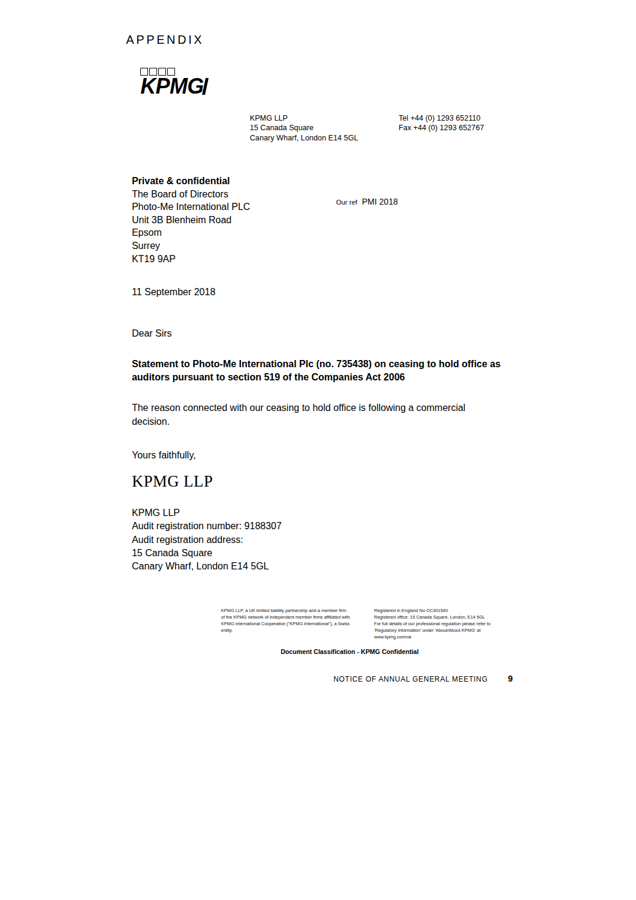Appendix
KPMG
KPMG LLP
15 Canada Square
Canary Wharf, London E14 5GL
Tel +44 (0) 1293 652110
Fax +44 (0) 1293 652767
Private & confidential
The Board of Directors
Photo-Me International PLC
Unit 3B Blenheim Road
Epsom
Surrey
KT19 9AP
Our ref PMI 2018
11 September 2018
Dear Sirs
Statement to Photo-Me International Plc (no. 735438) on ceasing to hold office as auditors pursuant to section 519 of the Companies Act 2006
The reason connected with our ceasing to hold office is following a commercial decision.
Yours faithfully,
KPMG LLP
KPMG LLP
Audit registration number: 9188307
Audit registration address:
15 Canada Square
Canary Wharf, London E14 5GL
KPMG LLP, a UK limited liability partnership and a member firm of the KPMG network of independent member firms affiliated with KPMG International Cooperative ("KPMG International"), a Swiss entity.
Registered in England No OC301540
Registered office: 15 Canada Square, London, E14 5GL
For full details of our professional regulation please refer to
'Regulatory Information' under 'About/About KPMG' at www.kpmg.com/uk
Document Classification - KPMG Confidential
NOTICE OF ANNUAL GENERAL MEETING 9